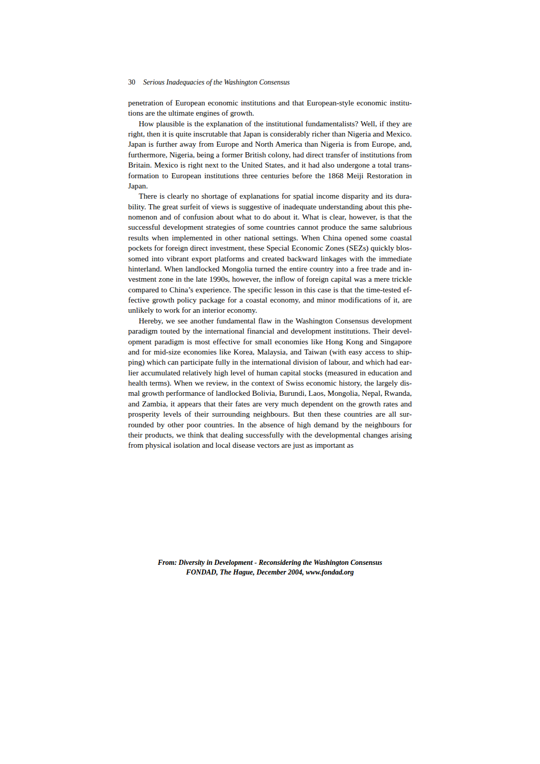30 Serious Inadequacies of the Washington Consensus
penetration of European economic institutions and that European-style economic institutions are the ultimate engines of growth.
How plausible is the explanation of the institutional fundamentalists? Well, if they are right, then it is quite inscrutable that Japan is considerably richer than Nigeria and Mexico. Japan is further away from Europe and North America than Nigeria is from Europe, and, furthermore, Nigeria, being a former British colony, had direct transfer of institutions from Britain. Mexico is right next to the United States, and it had also undergone a total transformation to European institutions three centuries before the 1868 Meiji Restoration in Japan.
There is clearly no shortage of explanations for spatial income disparity and its durability. The great surfeit of views is suggestive of inadequate understanding about this phenomenon and of confusion about what to do about it. What is clear, however, is that the successful development strategies of some countries cannot produce the same salubrious results when implemented in other national settings. When China opened some coastal pockets for foreign direct investment, these Special Economic Zones (SEZs) quickly blossomed into vibrant export platforms and created backward linkages with the immediate hinterland. When landlocked Mongolia turned the entire country into a free trade and investment zone in the late 1990s, however, the inflow of foreign capital was a mere trickle compared to China’s experience. The specific lesson in this case is that the time-tested effective growth policy package for a coastal economy, and minor modifications of it, are unlikely to work for an interior economy.
Hereby, we see another fundamental flaw in the Washington Consensus development paradigm touted by the international financial and development institutions. Their development paradigm is most effective for small economies like Hong Kong and Singapore and for mid-size economies like Korea, Malaysia, and Taiwan (with easy access to shipping) which can participate fully in the international division of labour, and which had earlier accumulated relatively high level of human capital stocks (measured in education and health terms). When we review, in the context of Swiss economic history, the largely dismal growth performance of landlocked Bolivia, Burundi, Laos, Mongolia, Nepal, Rwanda, and Zambia, it appears that their fates are very much dependent on the growth rates and prosperity levels of their surrounding neighbours. But then these countries are all surrounded by other poor countries. In the absence of high demand by the neighbours for their products, we think that dealing successfully with the developmental changes arising from physical isolation and local disease vectors are just as important as
From: Diversity in Development - Reconsidering the Washington Consensus
FONDAD, The Hague, December 2004, www.fondad.org